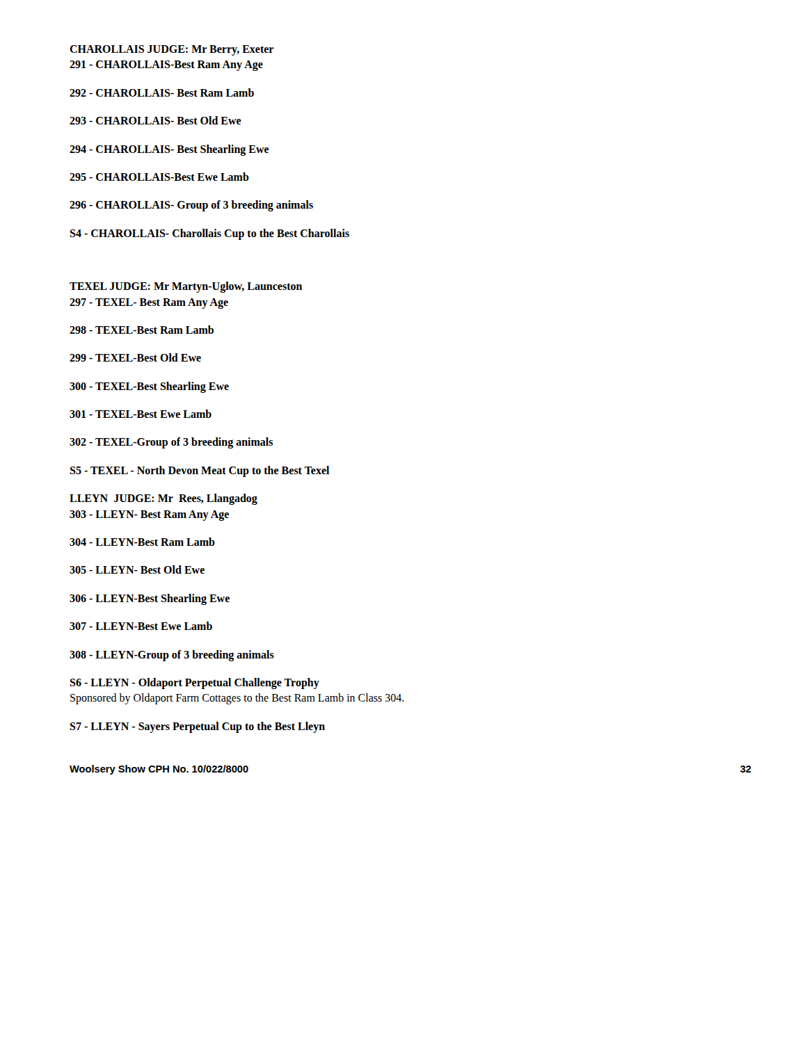CHAROLLAIS JUDGE: Mr Berry, Exeter
291 - CHAROLLAIS-Best Ram Any Age
292 - CHAROLLAIS- Best Ram Lamb
293 - CHAROLLAIS- Best Old Ewe
294 - CHAROLLAIS- Best Shearling Ewe
295 - CHAROLLAIS-Best Ewe Lamb
296 - CHAROLLAIS- Group of 3 breeding animals
S4 - CHAROLLAIS- Charollais Cup to the Best Charollais
TEXEL JUDGE: Mr Martyn-Uglow, Launceston
297 - TEXEL- Best Ram Any Age
298 - TEXEL-Best Ram Lamb
299 - TEXEL-Best Old Ewe
300 - TEXEL-Best Shearling Ewe
301 - TEXEL-Best Ewe Lamb
302 - TEXEL-Group of 3 breeding animals
S5 - TEXEL - North Devon Meat Cup to the Best Texel
LLEYN JUDGE: Mr Rees, Llangadog
303 - LLEYN- Best Ram Any Age
304 - LLEYN-Best Ram Lamb
305 - LLEYN- Best Old Ewe
306 - LLEYN-Best Shearling Ewe
307 - LLEYN-Best Ewe Lamb
308 - LLEYN-Group of 3 breeding animals
S6 - LLEYN - Oldaport Perpetual Challenge Trophy
Sponsored by Oldaport Farm Cottages to the Best Ram Lamb in Class 304.
S7 - LLEYN - Sayers Perpetual Cup to the Best Lleyn
Woolsery Show CPH No. 10/022/8000 32